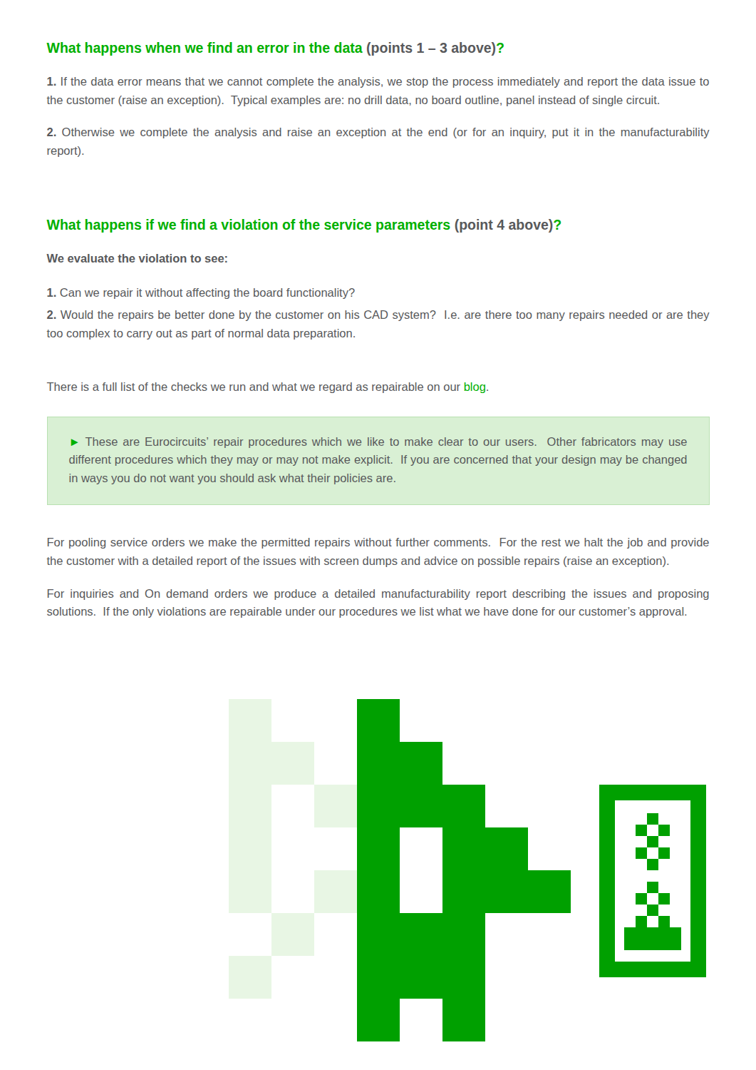What happens when we find an error in the data (points 1 – 3 above)?
1. If the data error means that we cannot complete the analysis, we stop the process immediately and report the data issue to the customer (raise an exception). Typical examples are: no drill data, no board outline, panel instead of single circuit.
2. Otherwise we complete the analysis and raise an exception at the end (or for an inquiry, put it in the manufacturability report).
What happens if we find a violation of the service parameters (point 4 above)?
We evaluate the violation to see:
1. Can we repair it without affecting the board functionality?
2. Would the repairs be better done by the customer on his CAD system? I.e. are there too many repairs needed or are they too complex to carry out as part of normal data preparation.
There is a full list of the checks we run and what we regard as repairable on our blog.
► These are Eurocircuits’ repair procedures which we like to make clear to our users. Other fabricators may use different procedures which they may or may not make explicit. If you are concerned that your design may be changed in ways you do not want you should ask what their policies are.
For pooling service orders we make the permitted repairs without further comments. For the rest we halt the job and provide the customer with a detailed report of the issues with screen dumps and advice on possible repairs (raise an exception).
For inquiries and On demand orders we produce a detailed manufacturability report describing the issues and proposing solutions. If the only violations are repairable under our procedures we list what we have done for our customer’s approval.